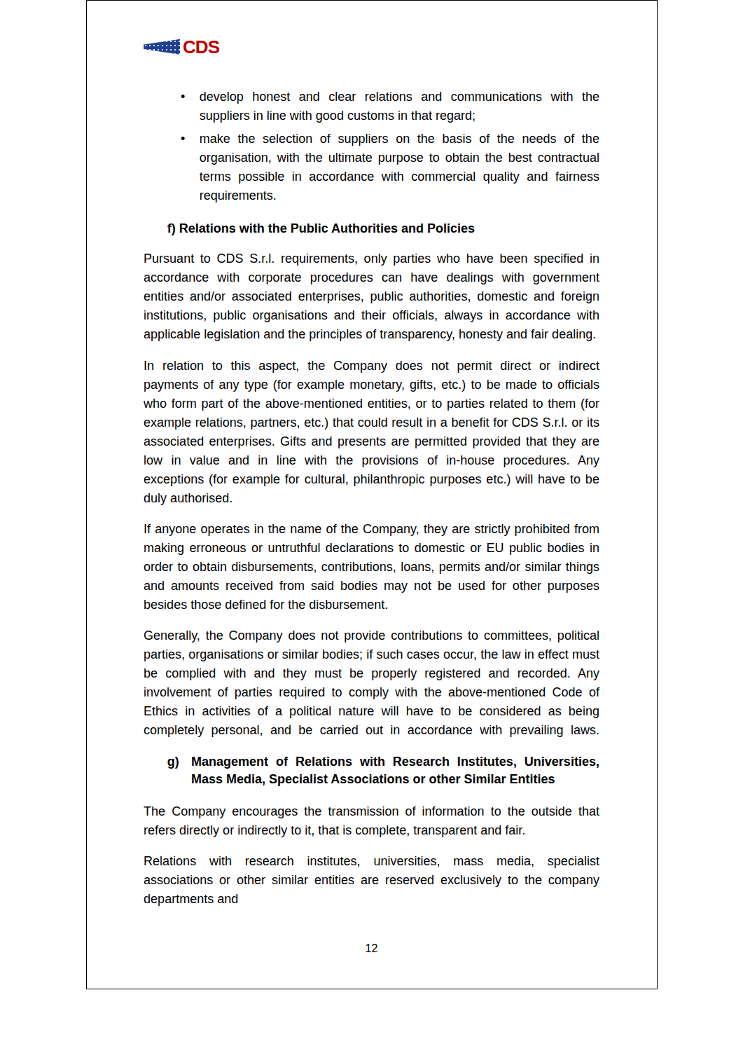CDS
develop honest and clear relations and communications with the suppliers in line with good customs in that regard;
make the selection of suppliers on the basis of the needs of the organisation, with the ultimate purpose to obtain the best contractual terms possible in accordance with commercial quality and fairness requirements.
f) Relations with the Public Authorities and Policies
Pursuant to CDS S.r.l. requirements, only parties who have been specified in accordance with corporate procedures can have dealings with government entities and/or associated enterprises, public authorities, domestic and foreign institutions, public organisations and their officials, always in accordance with applicable legislation and the principles of transparency, honesty and fair dealing.
In relation to this aspect, the Company does not permit direct or indirect payments of any type (for example monetary, gifts, etc.) to be made to officials who form part of the above-mentioned entities, or to parties related to them (for example relations, partners, etc.) that could result in a benefit for CDS S.r.l. or its associated enterprises. Gifts and presents are permitted provided that they are low in value and in line with the provisions of in-house procedures. Any exceptions (for example for cultural, philanthropic purposes etc.) will have to be duly authorised.
If anyone operates in the name of the Company, they are strictly prohibited from making erroneous or untruthful declarations to domestic or EU public bodies in order to obtain disbursements, contributions, loans, permits and/or similar things and amounts received from said bodies may not be used for other purposes besides those defined for the disbursement.
Generally, the Company does not provide contributions to committees, political parties, organisations or similar bodies; if such cases occur, the law in effect must be complied with and they must be properly registered and recorded. Any involvement of parties required to comply with the above-mentioned Code of Ethics in activities of a political nature will have to be considered as being completely personal, and be carried out in accordance with prevailing laws.
g)
Management of Relations with Research Institutes, Universities, Mass Media, Specialist Associations or other Similar Entities
The Company encourages the transmission of information to the outside that refers directly or indirectly to it, that is complete, transparent and fair.
Relations with research institutes, universities, mass media, specialist associations or other similar entities are reserved exclusively to the company departments and
12